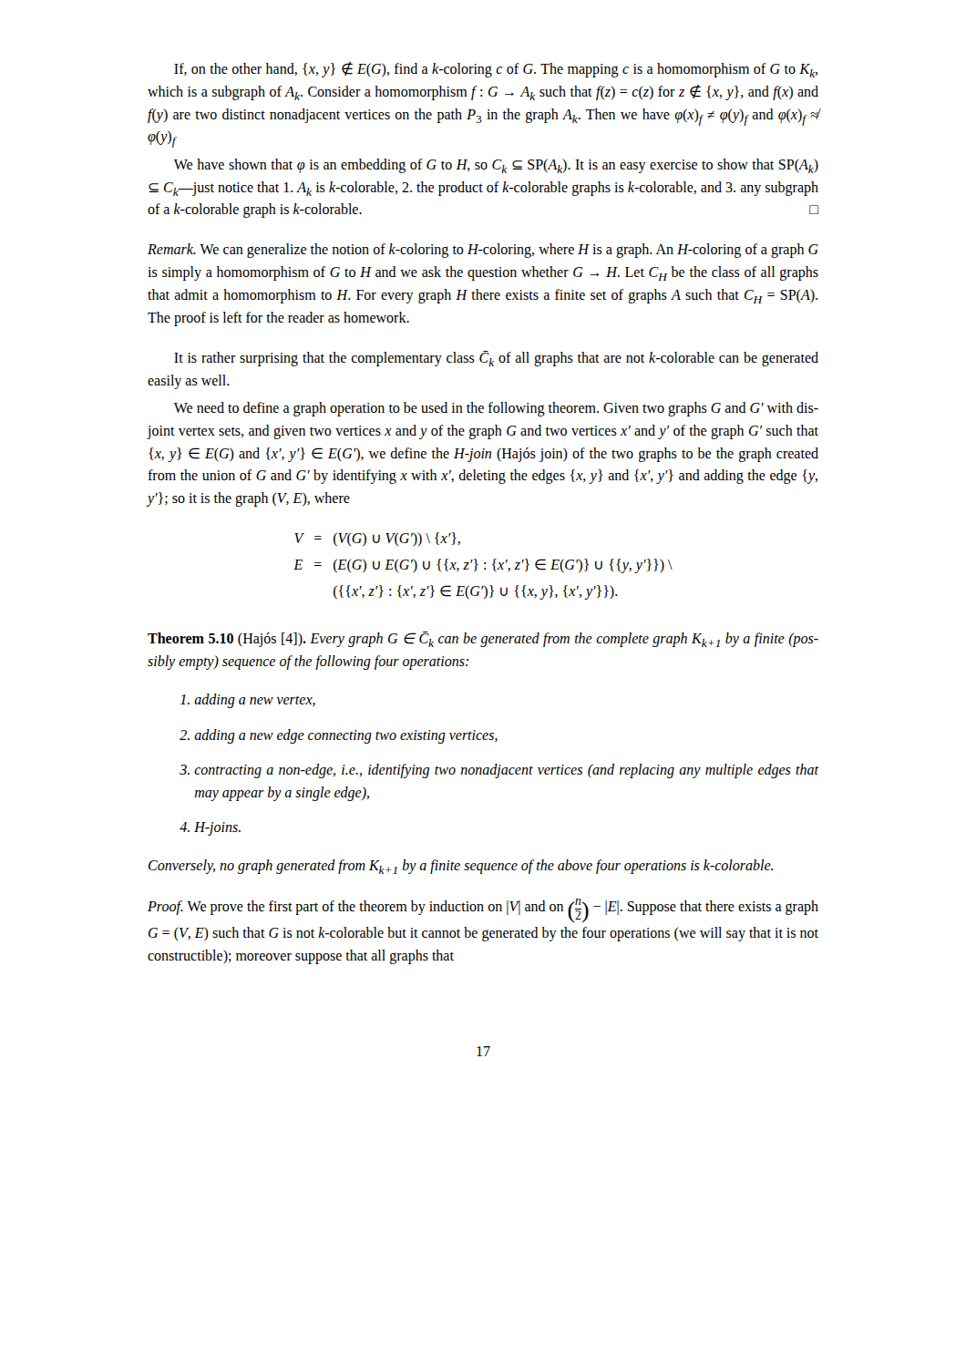If, on the other hand, {x, y} ∉ E(G), find a k-coloring c of G. The mapping c is a homomorphism of G to Kk, which is a subgraph of Ak. Consider a homomorphism f : G → Ak such that f(z) = c(z) for z ∉ {x, y}, and f(x) and f(y) are two distinct nonadjacent vertices on the path P3 in the graph Ak. Then we have φ(x)f ≠ φ(y)f and φ(x)f ≉ φ(y)f
We have shown that φ is an embedding of G to H, so Ck ⊆ SP(Ak). It is an easy exercise to show that SP(Ak) ⊆ Ck—just notice that 1. Ak is k-colorable, 2. the product of k-colorable graphs is k-colorable, and 3. any subgraph of a k-colorable graph is k-colorable. □
Remark. We can generalize the notion of k-coloring to H-coloring, where H is a graph. An H-coloring of a graph G is simply a homomorphism of G to H and we ask the question whether G → H. Let CH be the class of all graphs that admit a homomorphism to H. For every graph H there exists a finite set of graphs A such that CH = SP(A). The proof is left for the reader as homework.
It is rather surprising that the complementary class C̄k of all graphs that are not k-colorable can be generated easily as well.
We need to define a graph operation to be used in the following theorem. Given two graphs G and G′ with disjoint vertex sets, and given two vertices x and y of the graph G and two vertices x′ and y′ of the graph G′ such that {x, y} ∈ E(G) and {x′, y′} ∈ E(G′), we define the H-join (Hajós join) of the two graphs to be the graph created from the union of G and G′ by identifying x with x′, deleting the edges {x, y} and {x′, y′} and adding the edge {y, y′}; so it is the graph (V, E), where
| V | = | ( V ( G ) ∪ V ( G′ )) \ { x′ }, |
| E | = | ( E ( G ) ∪ E ( G′ ) ∪ {{ x , z′ } : { x′ , z′ } ∈ E ( G′ )} ∪ {{ y , y′ }}) \ |
| | | ({{ x′ , z′ } : { x′ , z′ } ∈ E ( G′ )} ∪ {{ x , y }, { x′ , y′ }}). |
Theorem 5.10 (Hajós [4]). Every graph G ∈ C̄k can be generated from the complete graph Kk+1 by a finite (possibly empty) sequence of the following four operations:
adding a new vertex,
adding a new edge connecting two existing vertices,
contracting a non-edge, i.e., identifying two nonadjacent vertices (and replacing any multiple edges that may appear by a single edge),
H-joins.
Conversely, no graph generated from Kk+1 by a finite sequence of the above four operations is k-colorable.
Proof. We prove the first part of the theorem by induction on |V| and on (n 2) − |E|. Suppose that there exists a graph G = (V, E) such that G is not k-colorable but it cannot be generated by the four operations (we will say that it is not constructible); moreover suppose that all graphs that
17